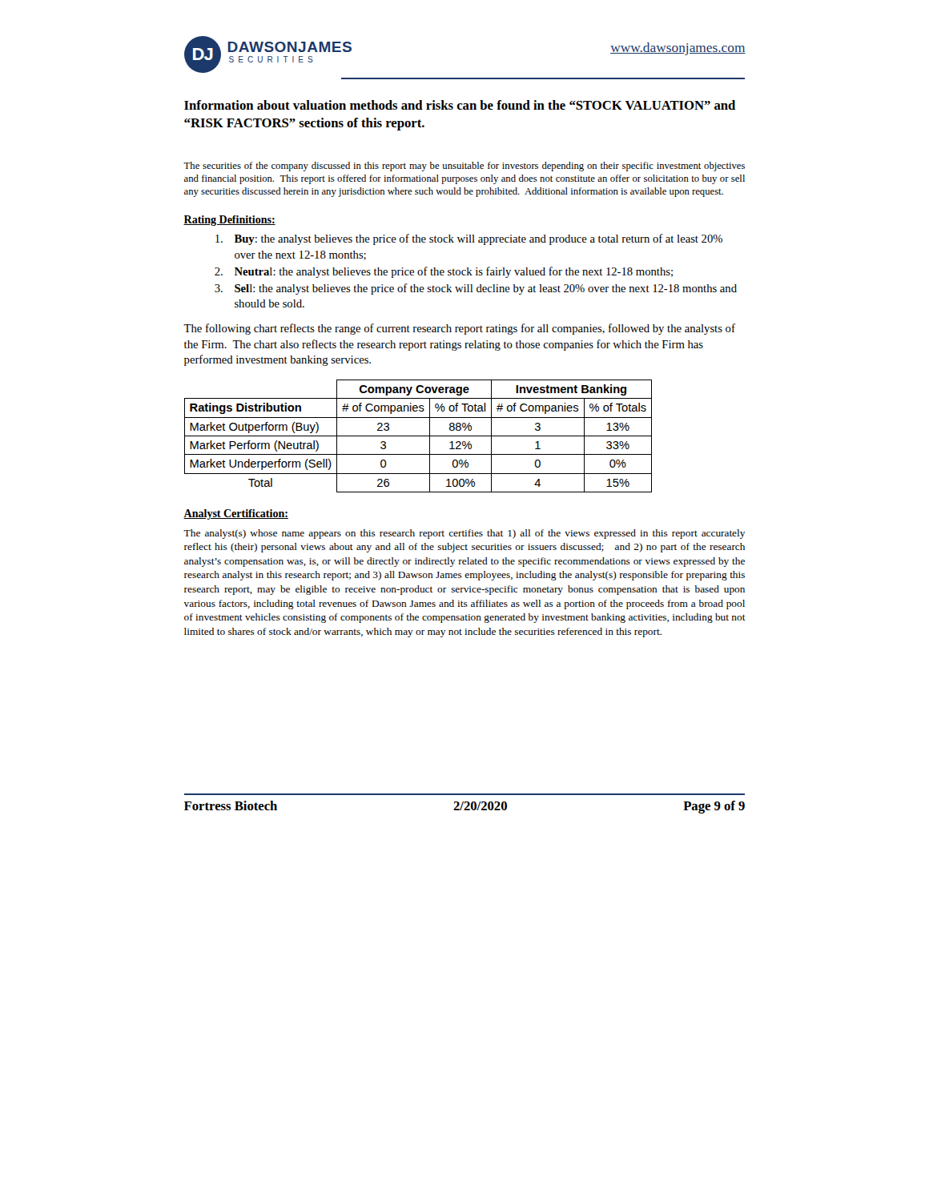DJ
DAWSONJAMES
SECURITIES
www.dawsonjames.com
Information about valuation methods and risks can be found in the “STOCK VALUATION” and “RISK FACTORS” sections of this report.
The securities of the company discussed in this report may be unsuitable for investors depending on their specific investment objectives and financial position. This report is offered for informational purposes only and does not constitute an offer or solicitation to buy or sell any securities discussed herein in any jurisdiction where such would be prohibited. Additional information is available upon request.
Rating Definitions:
Buy: the analyst believes the price of the stock will appreciate and produce a total return of at least 20% over the next 12-18 months;
Neutral: the analyst believes the price of the stock is fairly valued for the next 12-18 months;
Sell: the analyst believes the price of the stock will decline by at least 20% over the next 12-18 months and should be sold.
The following chart reflects the range of current research report ratings for all companies, followed by the analysts of the Firm. The chart also reflects the research report ratings relating to those companies for which the Firm has performed investment banking services.
| | Company Coverage | Investment Banking |
| --- | --- | --- |
| Ratings Distribution | # of Companies | % of Total | # of Companies | % of Totals |
| Market Outperform (Buy) | 23 | 88% | 3 | 13% |
| Market Perform (Neutral) | 3 | 12% | 1 | 33% |
| Market Underperform (Sell) | 0 | 0% | 0 | 0% |
| Total | 26 | 100% | 4 | 15% |
Analyst Certification:
The analyst(s) whose name appears on this research report certifies that 1) all of the views expressed in this report accurately reflect his (their) personal views about any and all of the subject securities or issuers discussed; and 2) no part of the research analyst’s compensation was, is, or will be directly or indirectly related to the specific recommendations or views expressed by the research analyst in this research report; and 3) all Dawson James employees, including the analyst(s) responsible for preparing this research report, may be eligible to receive non-product or service-specific monetary bonus compensation that is based upon various factors, including total revenues of Dawson James and its affiliates as well as a portion of the proceeds from a broad pool of investment vehicles consisting of components of the compensation generated by investment banking activities, including but not limited to shares of stock and/or warrants, which may or may not include the securities referenced in this report.
Fortress Biotech
2/20/2020
Page 9 of 9